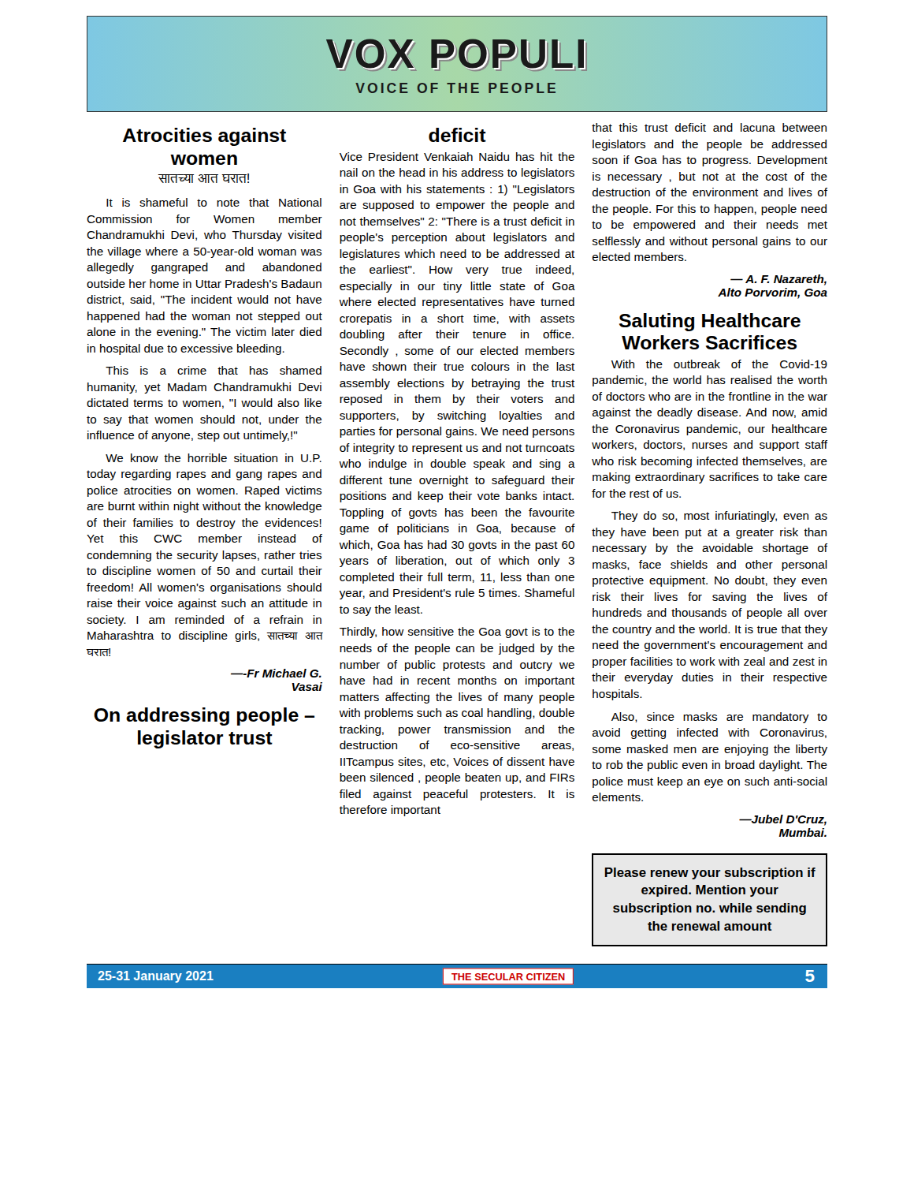VOX POPULI
VOICE OF THE PEOPLE
Atrocities against women
सातच्या आत घरात!
It is shameful to note that National Commission for Women member Chandramukhi Devi, who Thursday visited the village where a 50-year-old woman was allegedly gangraped and abandoned outside her home in Uttar Pradesh's Badaun district, said, "The incident would not have happened had the woman not stepped out alone in the evening." The victim later died in hospital due to excessive bleeding.
This is a crime that has shamed humanity, yet Madam Chandramukhi Devi dictated terms to women, "I would also like to say that women should not, under the influence of anyone, step out untimely,!"
We know the horrible situation in U.P. today regarding rapes and gang rapes and police atrocities on women. Raped victims are burnt within night without the knowledge of their families to destroy the evidences! Yet this CWC member instead of condemning the security lapses, rather tries to discipline women of 50 and curtail their freedom! All women's organisations should raise their voice against such an attitude in society. I am reminded of a refrain in Maharashtra to discipline girls, सातच्या आत घरात!
—-Fr Michael G.
Vasai
On addressing people – legislator trust
deficit
Vice President Venkaiah Naidu has hit the nail on the head in his address to legislators in Goa with his statements : 1) "Legislators are supposed to empower the people and not themselves" 2: "There is a trust deficit in people's perception about legislators and legislatures which need to be addressed at the earliest". How very true indeed, especially in our tiny little state of Goa where elected representatives have turned crorepatis in a short time, with assets doubling after their tenure in office. Secondly , some of our elected members have shown their true colours in the last assembly elections by betraying the trust reposed in them by their voters and supporters, by switching loyalties and parties for personal gains. We need persons of integrity to represent us and not turncoats who indulge in double speak and sing a different tune overnight to safeguard their positions and keep their vote banks intact. Toppling of govts has been the favourite game of politicians in Goa, because of which, Goa has had 30 govts in the past 60 years of liberation, out of which only 3 completed their full term, 11, less than one year, and President's rule 5 times. Shameful to say the least.
Thirdly, how sensitive the Goa govt is to the needs of the people can be judged by the number of public protests and outcry we have had in recent months on important matters affecting the lives of many people with problems such as coal handling, double tracking, power transmission and the destruction of eco-sensitive areas, IITcampus sites, etc, Voices of dissent have been silenced , people beaten up, and FIRs filed against peaceful protesters. It is therefore important
that this trust deficit and lacuna between legislators and the people be addressed soon if Goa has to progress. Development is necessary , but not at the cost of the destruction of the environment and lives of the people. For this to happen, people need to be empowered and their needs met selflessly and without personal gains to our elected members.
— A. F. Nazareth,
Alto Porvorim, Goa
Saluting Healthcare Workers Sacrifices
With the outbreak of the Covid-19 pandemic, the world has realised the worth of doctors who are in the frontline in the war against the deadly disease. And now, amid the Coronavirus pandemic, our healthcare workers, doctors, nurses and support staff who risk becoming infected themselves, are making extraordinary sacrifices to take care for the rest of us.
They do so, most infuriatingly, even as they have been put at a greater risk than necessary by the avoidable shortage of masks, face shields and other personal protective equipment. No doubt, they even risk their lives for saving the lives of hundreds and thousands of people all over the country and the world. It is true that they need the government's encouragement and proper facilities to work with zeal and zest in their everyday duties in their respective hospitals.
Also, since masks are mandatory to avoid getting infected with Coronavirus, some masked men are enjoying the liberty to rob the public even in broad daylight. The police must keep an eye on such anti-social elements.
—Jubel D'Cruz,
Mumbai.
Please renew your subscription if expired. Mention your subscription no. while sending the renewal amount
25-31 January 2021
THE SECULAR CITIZEN
5